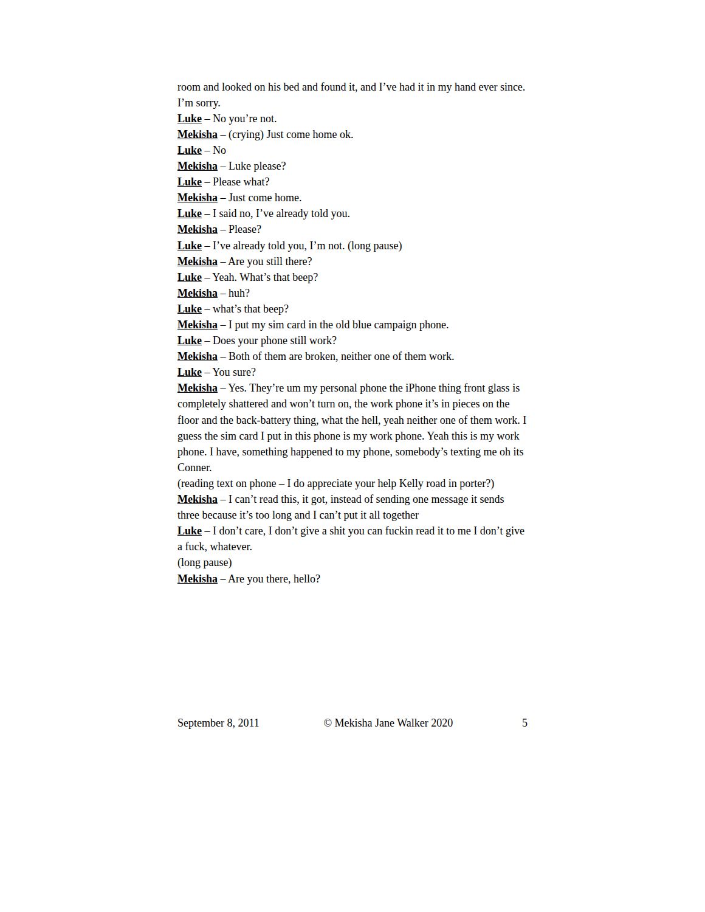room and looked on his bed and found it, and I’ve had it in my hand ever since. I’m sorry.
Luke – No you’re not.
Mekisha – (crying) Just come home ok.
Luke – No
Mekisha – Luke please?
Luke – Please what?
Mekisha – Just come home.
Luke – I said no, I’ve already told you.
Mekisha – Please?
Luke – I’ve already told you, I’m not. (long pause)
Mekisha – Are you still there?
Luke – Yeah. What’s that beep?
Mekisha – huh?
Luke – what’s that beep?
Mekisha – I put my sim card in the old blue campaign phone.
Luke – Does your phone still work?
Mekisha – Both of them are broken, neither one of them work.
Luke – You sure?
Mekisha – Yes. They’re um my personal phone the iPhone thing front glass is completely shattered and won’t turn on, the work phone it’s in pieces on the floor and the back-battery thing, what the hell, yeah neither one of them work. I guess the sim card I put in this phone is my work phone. Yeah this is my work phone. I have, something happened to my phone, somebody’s texting me oh its Conner.
(reading text on phone – I do appreciate your help Kelly road in porter?)
Mekisha – I can’t read this, it got, instead of sending one message it sends three because it’s too long and I can’t put it all together
Luke – I don’t care, I don’t give a shit you can fuckin read it to me I don’t give a fuck, whatever.
(long pause)
Mekisha – Are you there, hello?
September 8, 2011 © Mekisha Jane Walker 2020 5